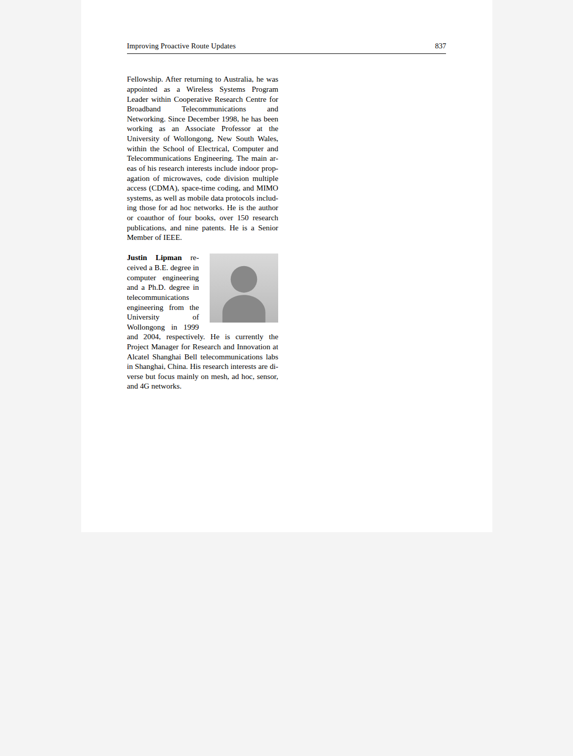Improving Proactive Route Updates 837
Fellowship. After returning to Australia, he was appointed as a Wireless Systems Program Leader within Cooperative Research Centre for Broadband Telecommunications and Networking. Since December 1998, he has been working as an Associate Professor at the University of Wollongong, New South Wales, within the School of Electrical, Computer and Telecommunications Engineering. The main areas of his research interests include indoor propagation of microwaves, code division multiple access (CDMA), space-time coding, and MIMO systems, as well as mobile data protocols including those for ad hoc networks. He is the author or coauthor of four books, over 150 research publications, and nine patents. He is a Senior Member of IEEE.
Justin Lipman
Justin Lipman received a B.E. degree in computer engineering and a Ph.D. degree in telecommunications engineering from the University of Wollongong in 1999 and 2004, respectively. He is currently the Project Manager for Research and Innovation at Alcatel Shanghai Bell telecommunications labs in Shanghai, China. His research interests are diverse but focus mainly on mesh, ad hoc, sensor, and 4G networks.